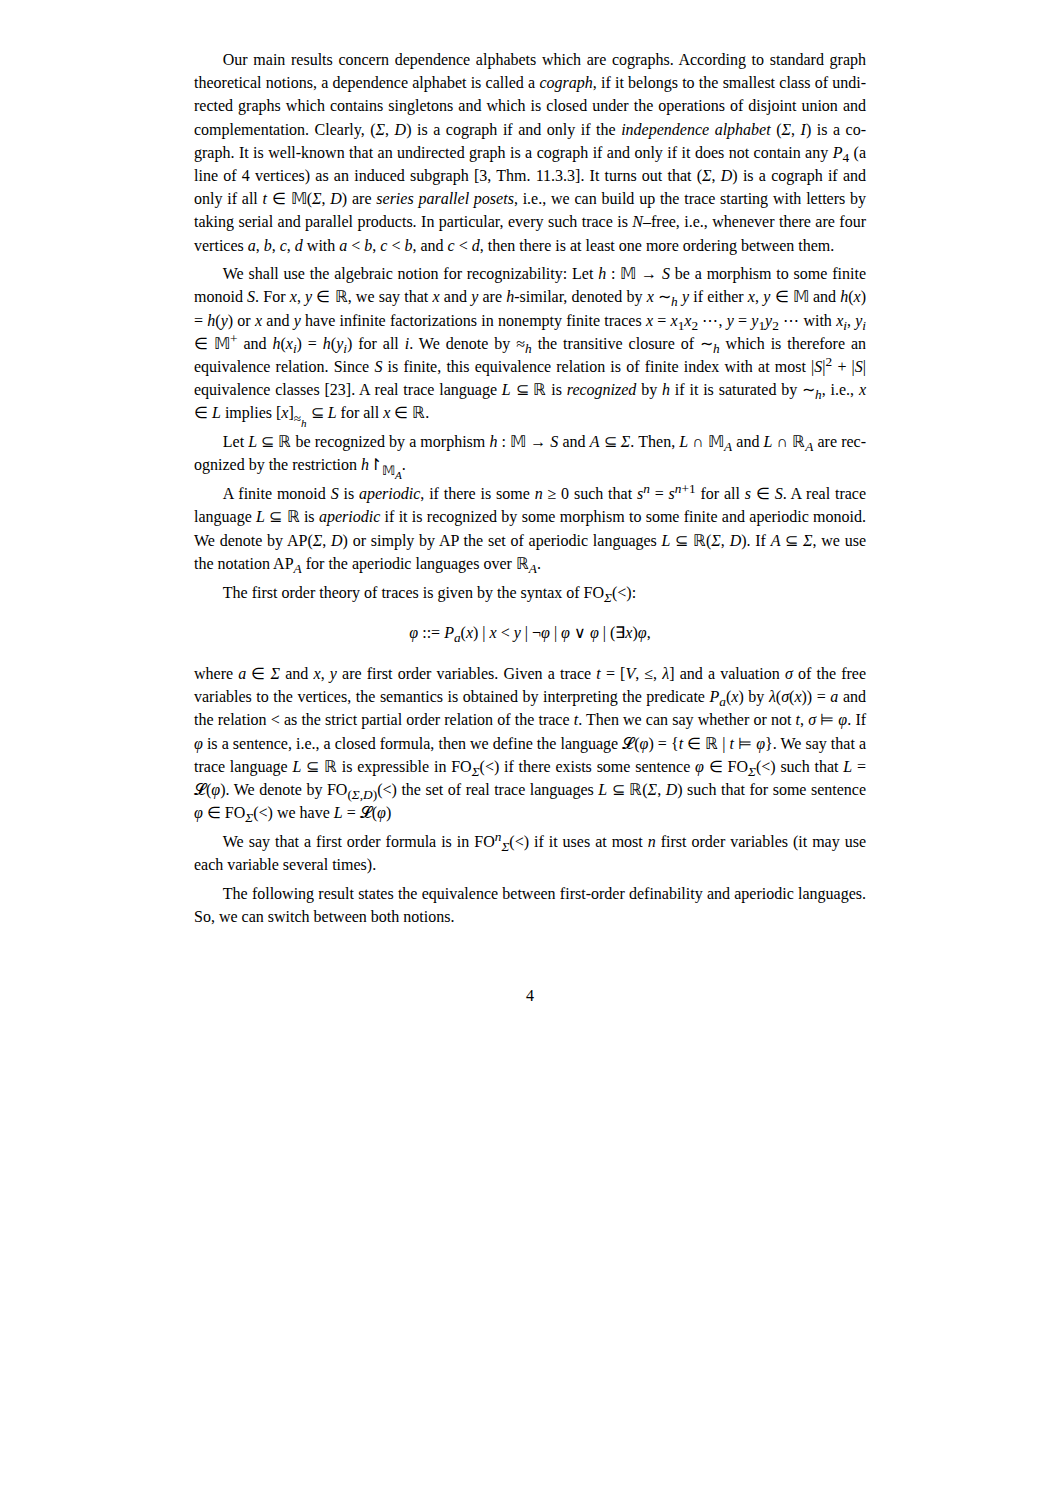Our main results concern dependence alphabets which are cographs. According to standard graph theoretical notions, a dependence alphabet is called a cograph, if it belongs to the smallest class of undirected graphs which contains singletons and which is closed under the operations of disjoint union and complementation. Clearly, (Σ, D) is a cograph if and only if the independence alphabet (Σ, I) is a cograph. It is well-known that an undirected graph is a cograph if and only if it does not contain any P4 (a line of 4 vertices) as an induced subgraph [3, Thm. 11.3.3]. It turns out that (Σ, D) is a cograph if and only if all t ∈ 𝕄(Σ, D) are series parallel posets, i.e., we can build up the trace starting with letters by taking serial and parallel products. In particular, every such trace is N–free, i.e., whenever there are four vertices a, b, c, d with a < b, c < b, and c < d, then there is at least one more ordering between them.
We shall use the algebraic notion for recognizability: Let h : 𝕄 → S be a morphism to some finite monoid S. For x, y ∈ ℝ, we say that x and y are h-similar, denoted by x ∼h y if either x, y ∈ 𝕄 and h(x) = h(y) or x and y have infinite factorizations in nonempty finite traces x = x1x2 ⋯, y = y1y2 ⋯ with xi, yi ∈ 𝕄+ and h(xi) = h(yi) for all i. We denote by ≈h the transitive closure of ∼h which is therefore an equivalence relation. Since S is finite, this equivalence relation is of finite index with at most |S|2 + |S| equivalence classes [23]. A real trace language L ⊆ ℝ is recognized by h if it is saturated by ∼h, i.e., x ∈ L implies [x]≈h ⊆ L for all x ∈ ℝ.
Let L ⊆ ℝ be recognized by a morphism h : 𝕄 → S and A ⊆ Σ. Then, L ∩ 𝕄A and L ∩ ℝA are recognized by the restriction h↾𝕄A.
A finite monoid S is aperiodic, if there is some n ≥ 0 such that sn = sn+1 for all s ∈ S. A real trace language L ⊆ ℝ is aperiodic if it is recognized by some morphism to some finite and aperiodic monoid. We denote by AP(Σ, D) or simply by AP the set of aperiodic languages L ⊆ ℝ(Σ, D). If A ⊆ Σ, we use the notation APA for the aperiodic languages over ℝA.
The first order theory of traces is given by the syntax of FOΣ(<):
φ ::= Pa(x) | x < y | ¬φ | φ ∨ φ | (∃x)φ,
where a ∈ Σ and x, y are first order variables. Given a trace t = [V, ≤, λ] and a valuation σ of the free variables to the vertices, the semantics is obtained by interpreting the predicate Pa(x) by λ(σ(x)) = a and the relation < as the strict partial order relation of the trace t. Then we can say whether or not t, σ ⊨ φ. If φ is a sentence, i.e., a closed formula, then we define the language 𝓛(φ) = {t ∈ ℝ | t ⊨ φ}. We say that a trace language L ⊆ ℝ is expressible in FOΣ(<) if there exists some sentence φ ∈ FOΣ(<) such that L = 𝓛(φ). We denote by FO(Σ,D)(<) the set of real trace languages L ⊆ ℝ(Σ, D) such that for some sentence φ ∈ FOΣ(<) we have L = 𝓛(φ)
We say that a first order formula is in FOnΣ(<) if it uses at most n first order variables (it may use each variable several times).
The following result states the equivalence between first-order definability and aperiodic languages. So, we can switch between both notions.
4